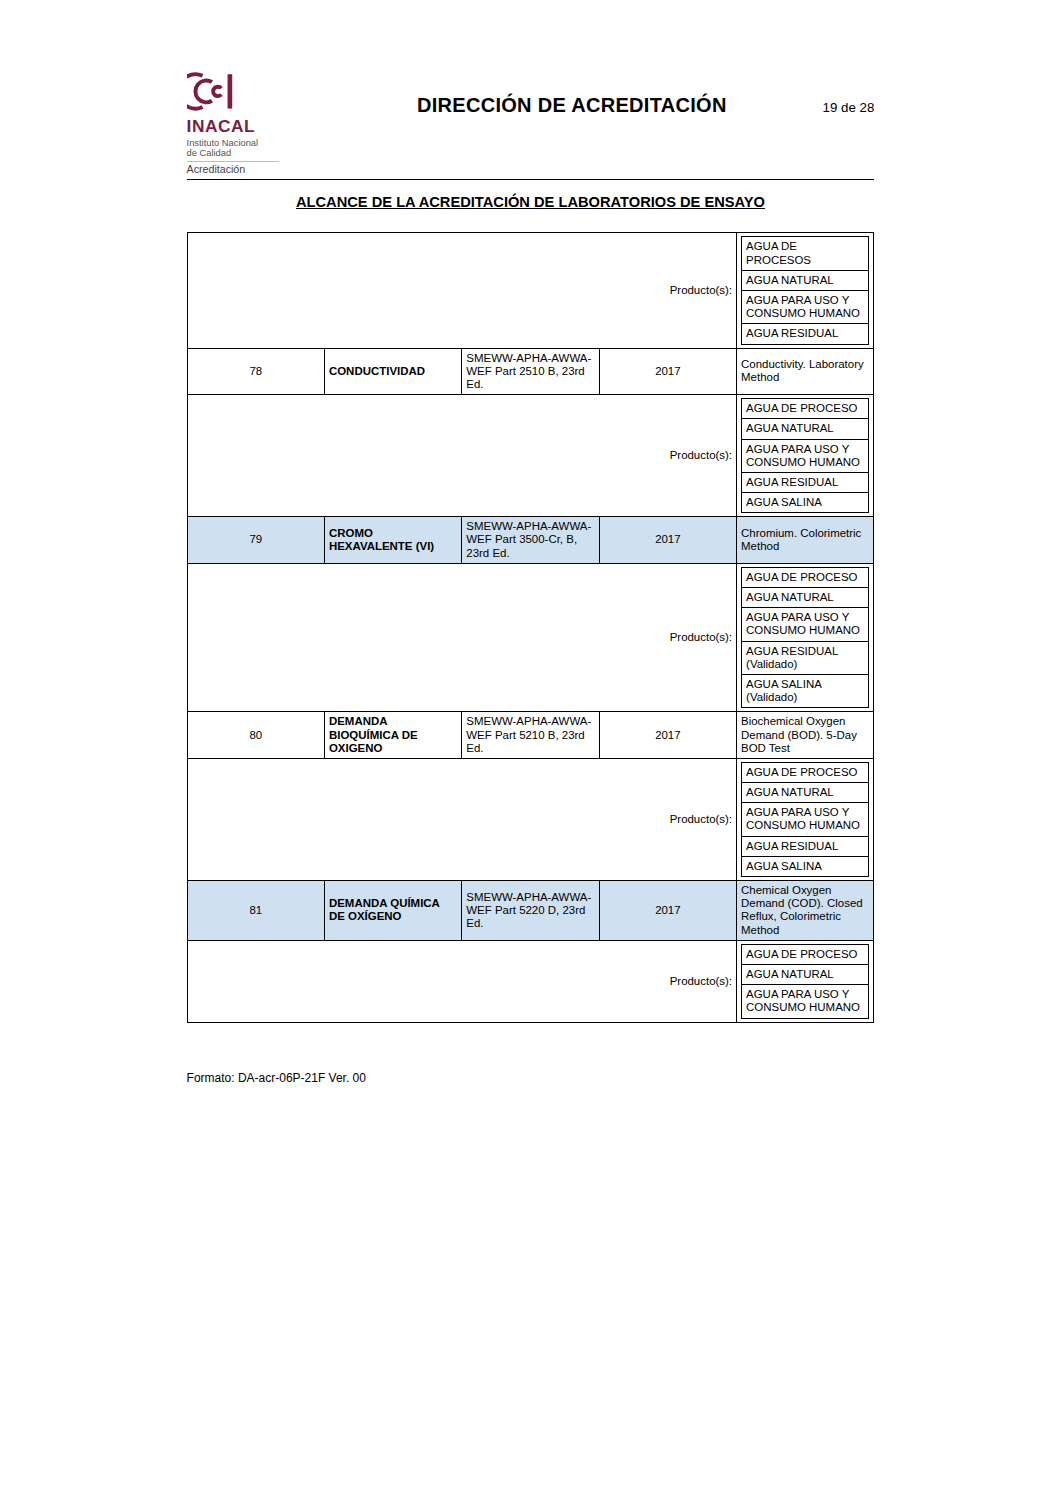INACAL Instituto Nacional
de Calidad Acreditación
DIRECCIÓN DE ACREDITACIÓN
19 de 28
ALCANCE DE LA ACREDITACIÓN DE LABORATORIOS DE ENSAYO
| Producto(s): | / AGUA DE PROCESOS / / AGUA NATURAL / / AGUA PARA USO Y CONSUMO HUMANO / / AGUA RESIDUAL / |
| 78 | CONDUCTIVIDAD | SMEWW-APHA-AWWA-WEF Part 2510 B, 23rd Ed. | 2017 | Conductivity. Laboratory Method |
| Producto(s): | / AGUA DE PROCESO / / AGUA NATURAL / / AGUA PARA USO Y CONSUMO HUMANO / / AGUA RESIDUAL / / AGUA SALINA / |
| 79 | CROMO HEXAVALENTE (VI) | SMEWW-APHA-AWWA-WEF Part 3500-Cr, B, 23rd Ed. | 2017 | Chromium. Colorimetric Method |
| Producto(s): | / AGUA DE PROCESO / / AGUA NATURAL / / AGUA PARA USO Y CONSUMO HUMANO / / AGUA RESIDUAL (Validado) / / AGUA SALINA (Validado) / |
| 80 | DEMANDA BIOQUÍMICA DE OXIGENO | SMEWW-APHA-AWWA-WEF Part 5210 B, 23rd Ed. | 2017 | Biochemical Oxygen Demand (BOD). 5-Day BOD Test |
| Producto(s): | / AGUA DE PROCESO / / AGUA NATURAL / / AGUA PARA USO Y CONSUMO HUMANO / / AGUA RESIDUAL / / AGUA SALINA / |
| 81 | DEMANDA QUÍMICA DE OXÍGENO | SMEWW-APHA-AWWA-WEF Part 5220 D, 23rd Ed. | 2017 | Chemical Oxygen Demand (COD). Closed Reflux, Colorimetric Method |
| Producto(s): | / AGUA DE PROCESO / / AGUA NATURAL / / AGUA PARA USO Y CONSUMO HUMANO / |
Formato: DA-acr-06P-21F Ver. 00